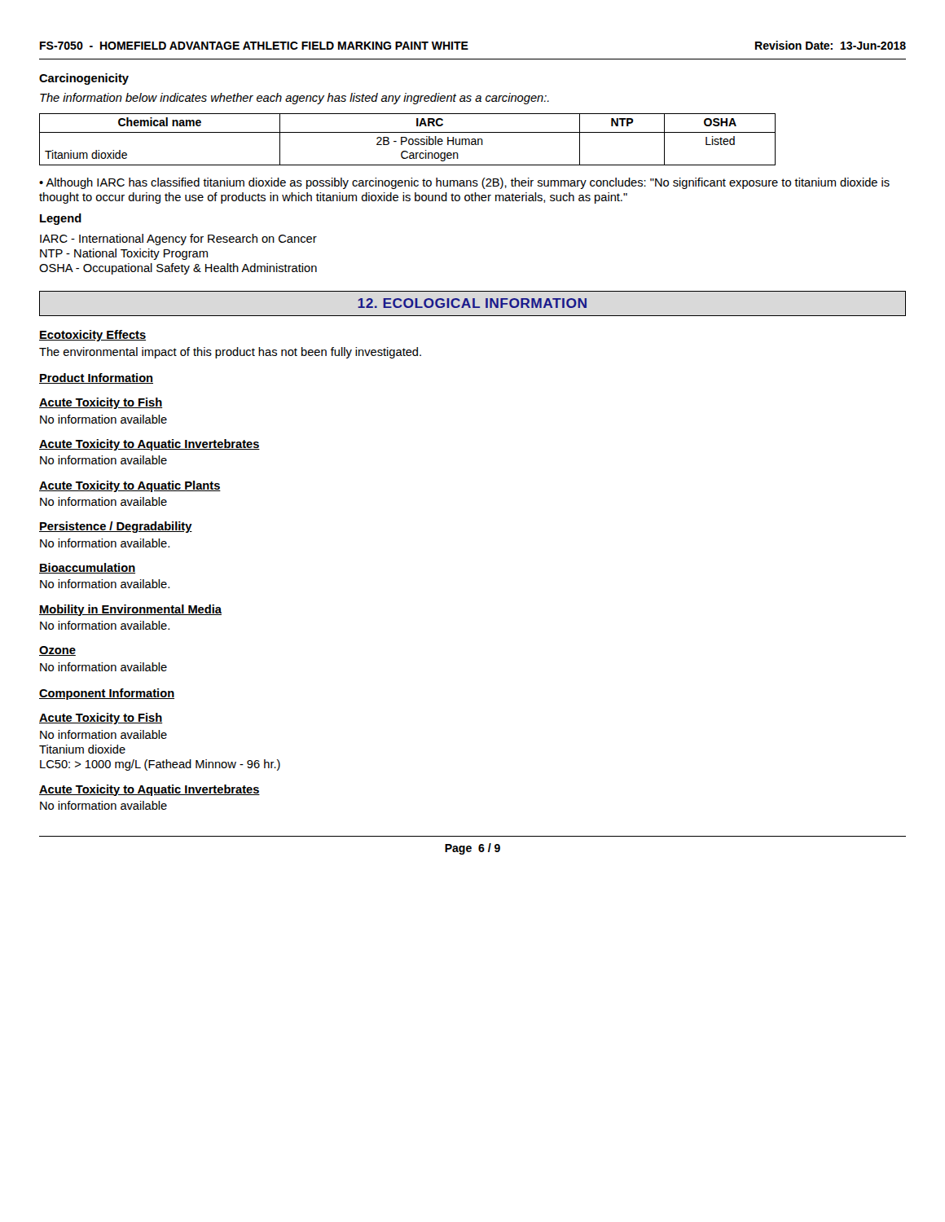FS-7050 - HOMEFIELD ADVANTAGE ATHLETIC FIELD MARKING PAINT WHITE
Revision Date: 13-Jun-2018
Carcinogenicity
The information below indicates whether each agency has listed any ingredient as a carcinogen:.
| Chemical name | IARC | NTP | OSHA |
| --- | --- | --- | --- |
| Titanium dioxide | 2B - Possible Human Carcinogen | | Listed |
• Although IARC has classified titanium dioxide as possibly carcinogenic to humans (2B), their summary concludes: "No significant exposure to titanium dioxide is thought to occur during the use of products in which titanium dioxide is bound to other materials, such as paint."
Legend
IARC - International Agency for Research on Cancer
NTP - National Toxicity Program
OSHA - Occupational Safety & Health Administration
12. ECOLOGICAL INFORMATION
Ecotoxicity Effects
The environmental impact of this product has not been fully investigated.
Product Information
Acute Toxicity to Fish
No information available
Acute Toxicity to Aquatic Invertebrates
No information available
Acute Toxicity to Aquatic Plants
No information available
Persistence / Degradability
No information available.
Bioaccumulation
No information available.
Mobility in Environmental Media
No information available.
Ozone
No information available
Component Information
Acute Toxicity to Fish
No information available
Titanium dioxide
LC50: > 1000 mg/L (Fathead Minnow - 96 hr.)
Acute Toxicity to Aquatic Invertebrates
No information available
Page 6 / 9